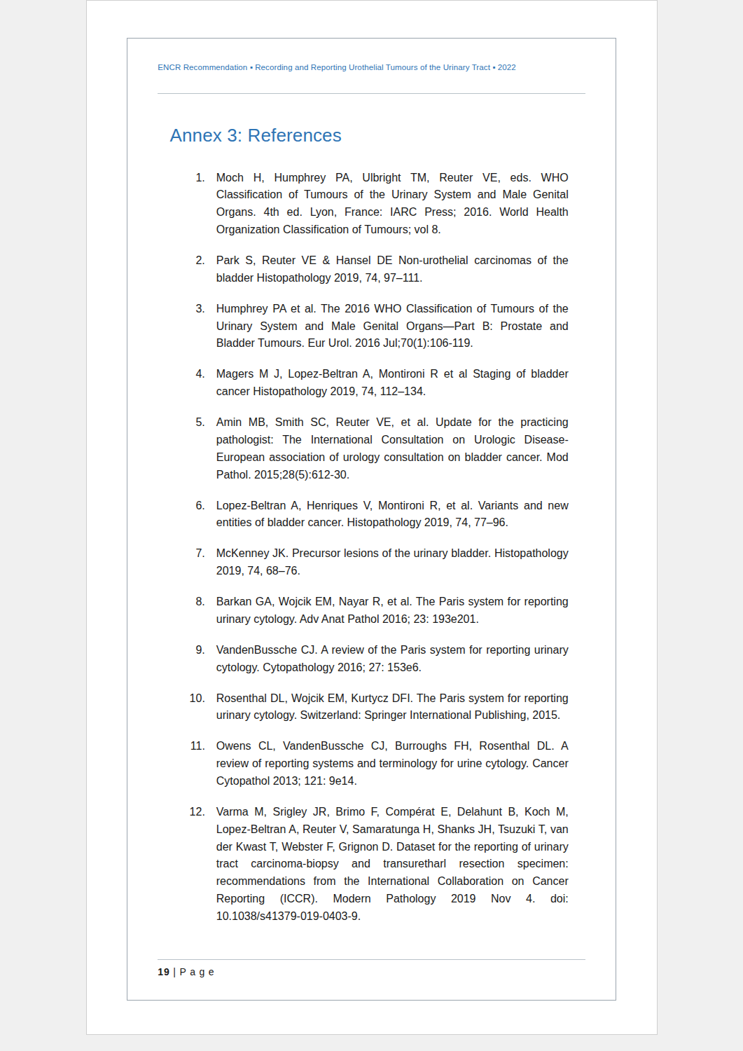ENCR Recommendation ▪ Recording and Reporting Urothelial Tumours of the Urinary Tract ▪ 2022
Annex 3: References
Moch H, Humphrey PA, Ulbright TM, Reuter VE, eds. WHO Classification of Tumours of the Urinary System and Male Genital Organs. 4th ed. Lyon, France: IARC Press; 2016. World Health Organization Classification of Tumours; vol 8.
Park S, Reuter VE & Hansel DE Non-urothelial carcinomas of the bladder Histopathology 2019, 74, 97–111.
Humphrey PA et al. The 2016 WHO Classification of Tumours of the Urinary System and Male Genital Organs—Part B: Prostate and Bladder Tumours. Eur Urol. 2016 Jul;70(1):106-119.
Magers M J, Lopez-Beltran A, Montironi R et al Staging of bladder cancer Histopathology 2019, 74, 112–134.
Amin MB, Smith SC, Reuter VE, et al. Update for the practicing pathologist: The International Consultation on Urologic Disease-European association of urology consultation on bladder cancer. Mod Pathol. 2015;28(5):612-30.
Lopez-Beltran A, Henriques V, Montironi R, et al. Variants and new entities of bladder cancer. Histopathology 2019, 74, 77–96.
McKenney JK. Precursor lesions of the urinary bladder. Histopathology 2019, 74, 68–76.
Barkan GA, Wojcik EM, Nayar R, et al. The Paris system for reporting urinary cytology. Adv Anat Pathol 2016; 23: 193e201.
VandenBussche CJ. A review of the Paris system for reporting urinary cytology. Cytopathology 2016; 27: 153e6.
Rosenthal DL, Wojcik EM, Kurtycz DFI. The Paris system for reporting urinary cytology. Switzerland: Springer International Publishing, 2015.
Owens CL, VandenBussche CJ, Burroughs FH, Rosenthal DL. A review of reporting systems and terminology for urine cytology. Cancer Cytopathol 2013; 121: 9e14.
Varma M, Srigley JR, Brimo F, Compérat E, Delahunt B, Koch M, Lopez-Beltran A, Reuter V, Samaratunga H, Shanks JH, Tsuzuki T, van der Kwast T, Webster F, Grignon D. Dataset for the reporting of urinary tract carcinoma-biopsy and transuretharl resection specimen: recommendations from the International Collaboration on Cancer Reporting (ICCR). Modern Pathology 2019 Nov 4. doi: 10.1038/s41379-019-0403-9.
19 | P a g e